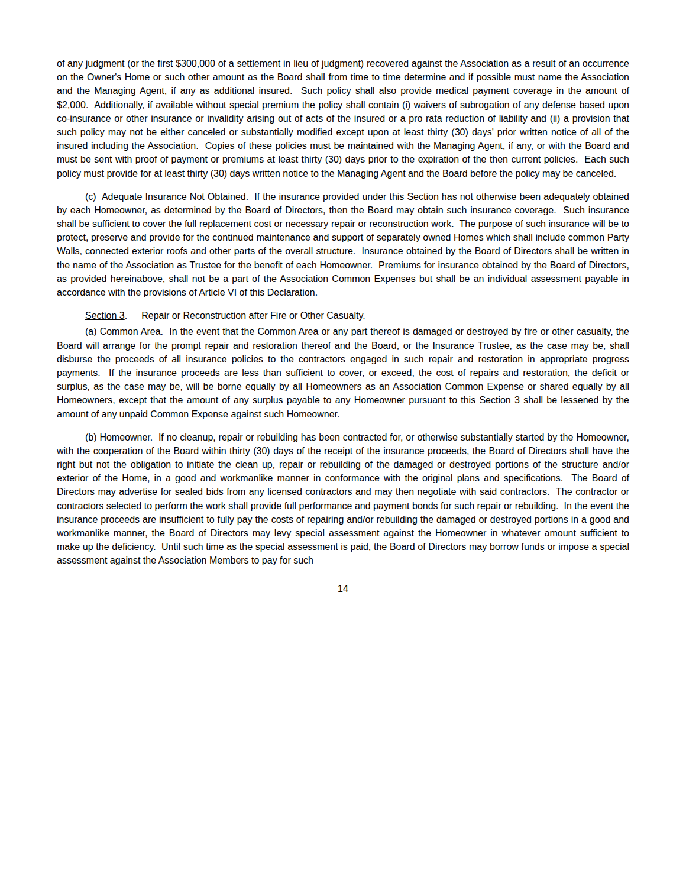of any judgment (or the first $300,000 of a settlement in lieu of judgment) recovered against the Association as a result of an occurrence on the Owner's Home or such other amount as the Board shall from time to time determine and if possible must name the Association and the Managing Agent, if any as additional insured. Such policy shall also provide medical payment coverage in the amount of $2,000. Additionally, if available without special premium the policy shall contain (i) waivers of subrogation of any defense based upon co-insurance or other insurance or invalidity arising out of acts of the insured or a pro rata reduction of liability and (ii) a provision that such policy may not be either canceled or substantially modified except upon at least thirty (30) days' prior written notice of all of the insured including the Association. Copies of these policies must be maintained with the Managing Agent, if any, or with the Board and must be sent with proof of payment or premiums at least thirty (30) days prior to the expiration of the then current policies. Each such policy must provide for at least thirty (30) days written notice to the Managing Agent and the Board before the policy may be canceled.
(c) Adequate Insurance Not Obtained. If the insurance provided under this Section has not otherwise been adequately obtained by each Homeowner, as determined by the Board of Directors, then the Board may obtain such insurance coverage. Such insurance shall be sufficient to cover the full replacement cost or necessary repair or reconstruction work. The purpose of such insurance will be to protect, preserve and provide for the continued maintenance and support of separately owned Homes which shall include common Party Walls, connected exterior roofs and other parts of the overall structure. Insurance obtained by the Board of Directors shall be written in the name of the Association as Trustee for the benefit of each Homeowner. Premiums for insurance obtained by the Board of Directors, as provided hereinabove, shall not be a part of the Association Common Expenses but shall be an individual assessment payable in accordance with the provisions of Article VI of this Declaration.
Section 3.Repair or Reconstruction after Fire or Other Casualty.
(a) Common Area. In the event that the Common Area or any part thereof is damaged or destroyed by fire or other casualty, the Board will arrange for the prompt repair and restoration thereof and the Board, or the Insurance Trustee, as the case may be, shall disburse the proceeds of all insurance policies to the contractors engaged in such repair and restoration in appropriate progress payments. If the insurance proceeds are less than sufficient to cover, or exceed, the cost of repairs and restoration, the deficit or surplus, as the case may be, will be borne equally by all Homeowners as an Association Common Expense or shared equally by all Homeowners, except that the amount of any surplus payable to any Homeowner pursuant to this Section 3 shall be lessened by the amount of any unpaid Common Expense against such Homeowner.
(b) Homeowner. If no cleanup, repair or rebuilding has been contracted for, or otherwise substantially started by the Homeowner, with the cooperation of the Board within thirty (30) days of the receipt of the insurance proceeds, the Board of Directors shall have the right but not the obligation to initiate the clean up, repair or rebuilding of the damaged or destroyed portions of the structure and/or exterior of the Home, in a good and workmanlike manner in conformance with the original plans and specifications. The Board of Directors may advertise for sealed bids from any licensed contractors and may then negotiate with said contractors. The contractor or contractors selected to perform the work shall provide full performance and payment bonds for such repair or rebuilding. In the event the insurance proceeds are insufficient to fully pay the costs of repairing and/or rebuilding the damaged or destroyed portions in a good and workmanlike manner, the Board of Directors may levy special assessment against the Homeowner in whatever amount sufficient to make up the deficiency. Until such time as the special assessment is paid, the Board of Directors may borrow funds or impose a special assessment against the Association Members to pay for such
14